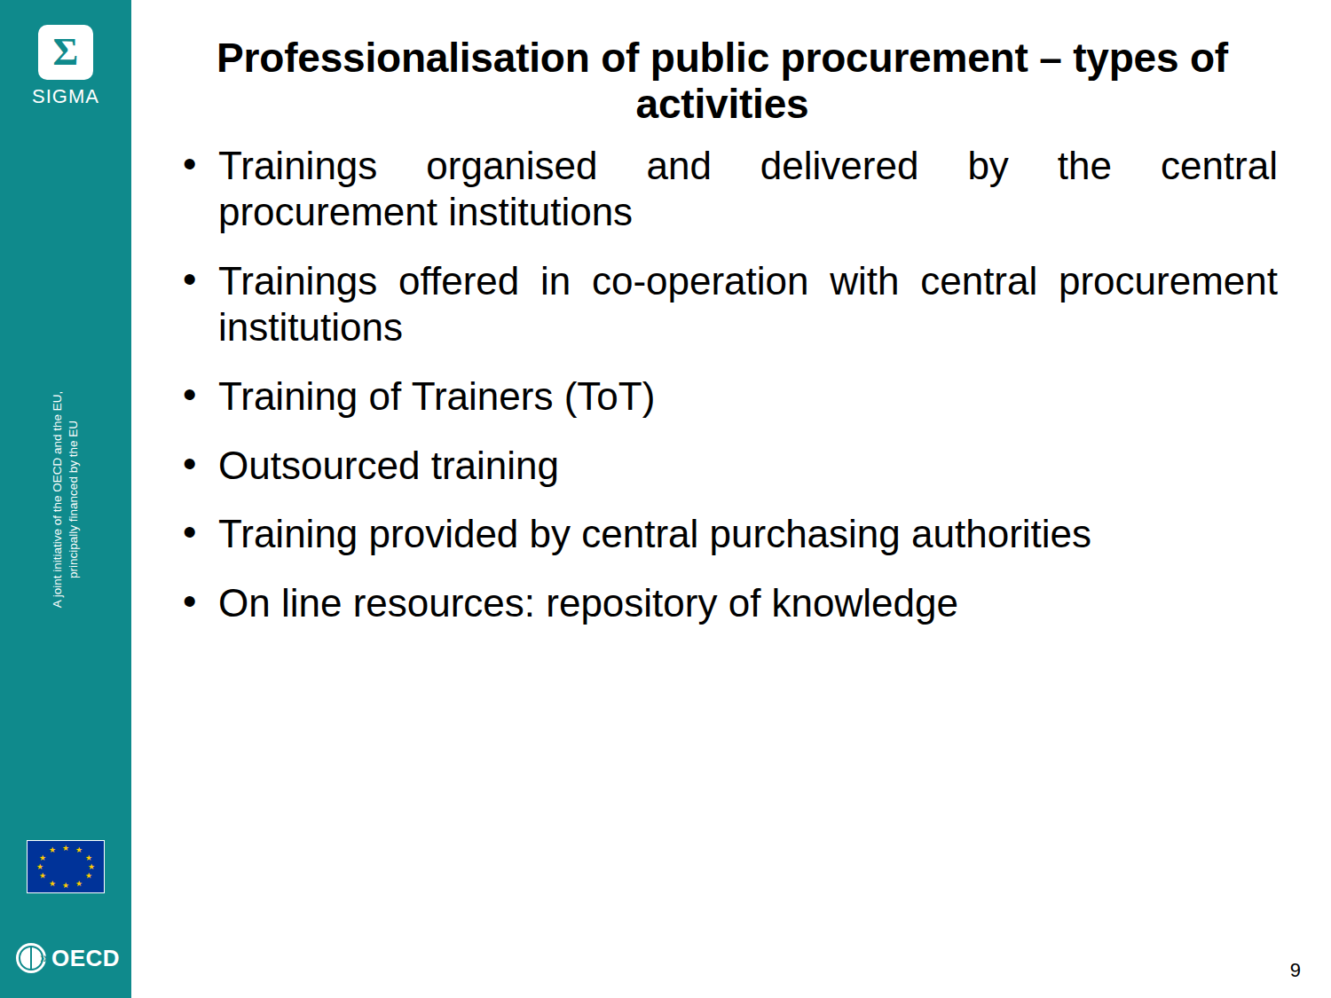Σ
SIGMA
A joint initiative of the OECD and the EU,
principally financed by the EU
★
★
★
★
★
★
★
★
★
★
★
★
»
OECD
Professionalisation of public procurement – types of activities
Trainings organised and delivered by the central procurement institutions
Trainings offered in co-operation with central procurement institutions
Training of Trainers (ToT)
Outsourced training
Training provided by central purchasing authorities
On line resources: repository of knowledge
9